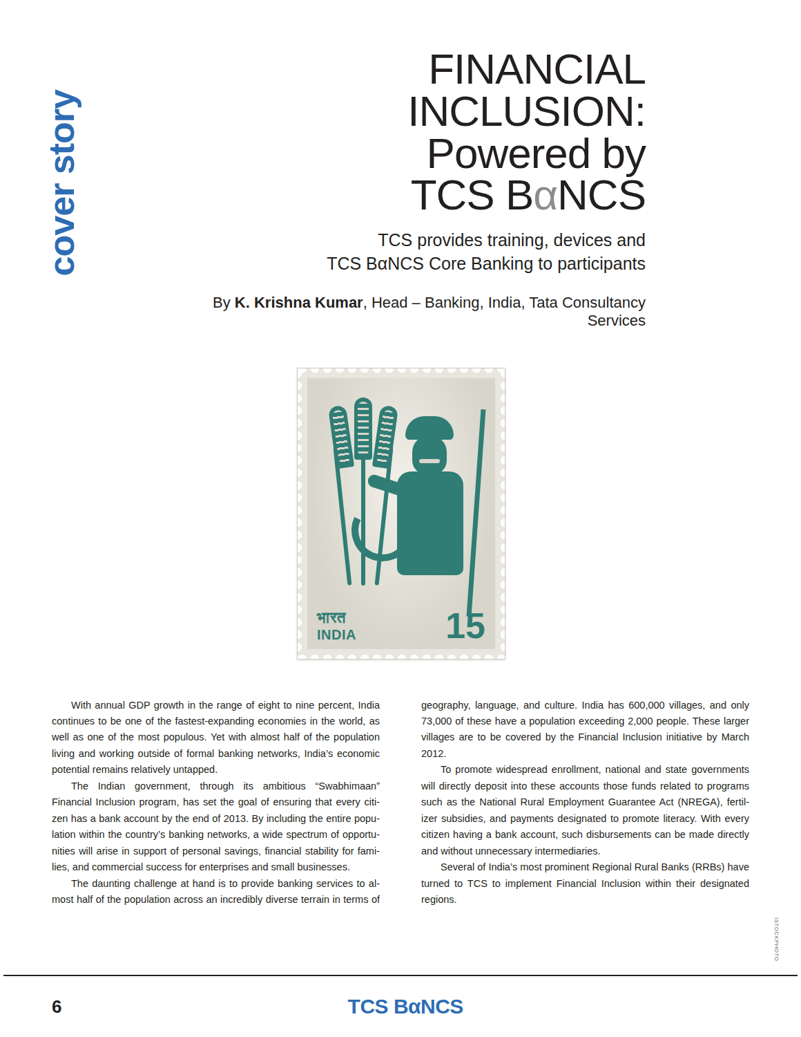cover story
FINANCIAL
INCLUSION:
Powered by
TCS Bα NCS
TCS provides training, devices and
TCS Bα NCS Core Banking to participants
By K. Krishna Kumar, Head – Banking, India, Tata Consultancy Services
भारत INDIA
15
With annual GDP growth in the range of eight to nine percent, India continues to be one of the fastest-expanding economies in the world, as well as one of the most populous. Yet with almost half of the population living and working outside of formal banking networks, India’s economic potential remains relatively untapped.
The Indian government, through its ambitious “Swabhimaan” Financial Inclusion program, has set the goal of ensuring that every citizen has a bank account by the end of 2013. By including the entire population within the country’s banking networks, a wide spectrum of opportunities will arise in support of personal savings, financial stability for families, and commercial success for enterprises and small businesses.
The daunting challenge at hand is to provide banking services to almost half of the population across an incredibly diverse terrain in terms of geography, language, and culture. India has 600,000 villages, and only 73,000 of these have a population exceeding 2,000 people. These larger villages are to be covered by the Financial Inclusion initiative by March 2012.
To promote widespread enrollment, national and state governments will directly deposit into these accounts those funds related to programs such as the National Rural Employment Guarantee Act (NREGA), fertilizer subsidies, and payments designated to promote literacy. With every citizen having a bank account, such disbursements can be made directly and without unnecessary intermediaries.
Several of India’s most prominent Regional Rural Banks (RRBs) have turned to TCS to implement Financial Inclusion within their designated regions.
iStockphoto
6
TCS Bα NCS